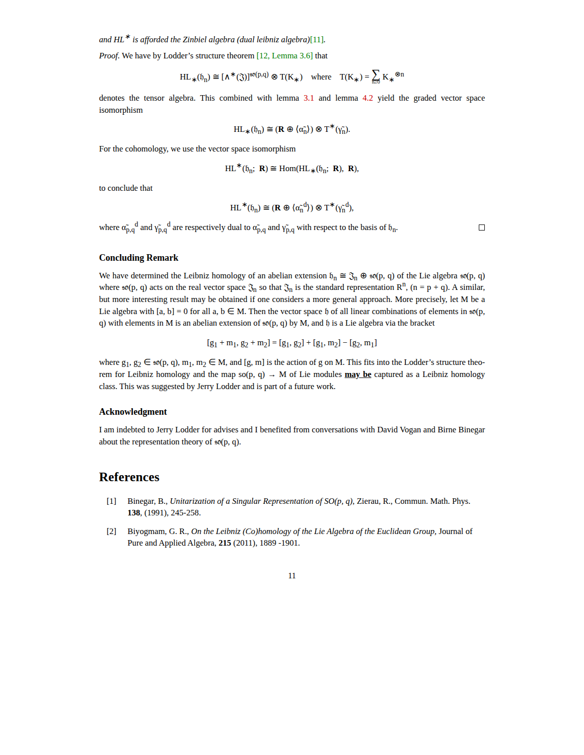and HL∗ is afforded the Zinbiel algebra (dual leibniz algebra)[11].
Proof. We have by Lodder’s structure theorem [12, Lemma 3.6] that
HL∗(𝔥n) ≅ [∧∗(𝔍)]𝔰𝔬(p,q) ⊗ T(K∗) where T(K∗) = ∑n≥0 K∗⊗n
denotes the tensor algebra. This combined with lemma 3.1 and lemma 4.2 yield the graded vector space isomorphism
HL∗(𝔥n) ≅ (R ⊕ ⟨α̃n⟩) ⊗ T∗(γ̃n).
For the cohomology, we use the vector space isomorphism
HL∗(𝔥n; R) ≅ Hom(HL∗(𝔥n; R), R),
to conclude that
HL∗(𝔥n) ≅ (R ⊕ ⟨α̃nd⟩) ⊗ T∗(γ̃nd),
where α̃p,qd and γ̃p,qd are respectively dual to α̃p,q and γ̃p,q with respect to the basis of 𝔥n.
Concluding Remark
We have determined the Leibniz homology of an abelian extension 𝔥n ≅ 𝔍n ⊕ 𝔰𝔬(p, q) of the Lie algebra 𝔰𝔬(p, q) where 𝔰𝔬(p, q) acts on the real vector space 𝔍n so that 𝔍n is the standard representation Rn, (n = p + q). A similar, but more interesting result may be obtained if one considers a more general approach. More precisely, let M be a Lie algebra with [a, b] = 0 for all a, b ∈ M. Then the vector space 𝔥 of all linear combinations of elements in 𝔰𝔬(p, q) with elements in M is an abelian extension of 𝔰𝔬(p, q) by M, and 𝔥 is a Lie algebra via the bracket
[g1 + m1, g2 + m2] = [g1, g2] + [g1, m2] − [g2, m1]
where g1, g2 ∈ 𝔰𝔬(p, q), m1, m2 ∈ M, and [g, m] is the action of g on M. This fits into the Lodder’s structure theorem for Leibniz homology and the map so(p, q) → M of Lie modules may be captured as a Leibniz homology class. This was suggested by Jerry Lodder and is part of a future work.
Acknowledgment
I am indebted to Jerry Lodder for advises and I benefited from conversations with David Vogan and Birne Binegar about the representation theory of 𝔰𝔬(p, q).
References
[1] Binegar, B., Unitarization of a Singular Representation of SO(p, q), Zierau, R., Commun. Math. Phys. 138, (1991), 245-258.
[2] Biyogmam, G. R., On the Leibniz (Co)homology of the Lie Algebra of the Euclidean Group, Journal of Pure and Applied Algebra, 215 (2011), 1889 -1901.
11